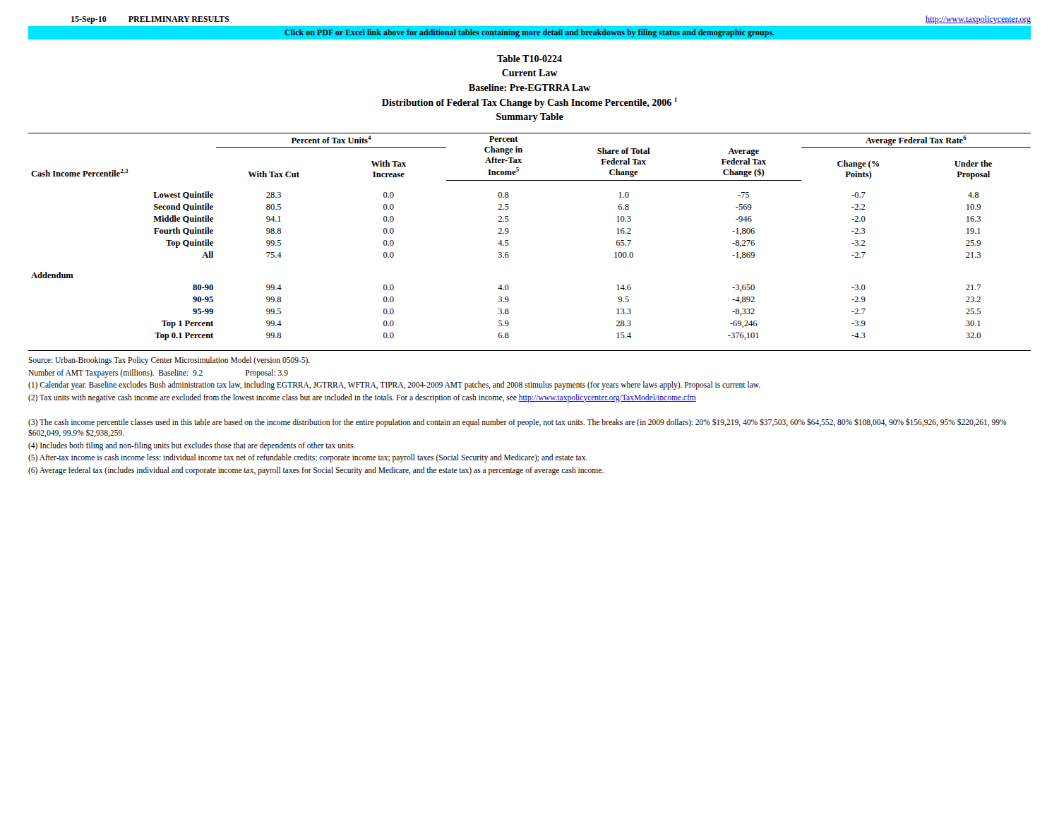15-Sep-10 PRELIMINARY RESULTS
http://www.taxpolicycenter.org
Click on PDF or Excel link above for additional tables containing more detail and breakdowns by filing status and demographic groups.
Table T10-0224
Current Law
Baseline: Pre-EGTRRA Law
Distribution of Federal Tax Change by Cash Income Percentile, 2006 1
Summary Table
| Cash Income Percentile 2,3 | Percent of Tax Units 4 | Percent Change in After-Tax Income 5 | Share of Total Federal Tax Change | Average Federal Tax Change ($) | Average Federal Tax Rate 6 |
| --- | --- | --- | --- | --- | --- |
| With Tax Cut | With Tax Increase | Change (% Points) | Under the Proposal |
| Lowest Quintile | 28.3 | 0.0 | 0.8 | 1.0 | -75 | -0.7 | 4.8 |
| Second Quintile | 80.5 | 0.0 | 2.5 | 6.8 | -569 | -2.2 | 10.9 |
| Middle Quintile | 94.1 | 0.0 | 2.5 | 10.3 | -946 | -2.0 | 16.3 |
| Fourth Quintile | 98.8 | 0.0 | 2.9 | 16.2 | -1,806 | -2.3 | 19.1 |
| Top Quintile | 99.5 | 0.0 | 4.5 | 65.7 | -8,276 | -3.2 | 25.9 |
| All | 75.4 | 0.0 | 3.6 | 100.0 | -1,869 | -2.7 | 21.3 |
| Addendum | |
| 80-90 | 99.4 | 0.0 | 4.0 | 14.6 | -3,650 | -3.0 | 21.7 |
| 90-95 | 99.8 | 0.0 | 3.9 | 9.5 | -4,892 | -2.9 | 23.2 |
| 95-99 | 99.5 | 0.0 | 3.8 | 13.3 | -8,332 | -2.7 | 25.5 |
| Top 1 Percent | 99.4 | 0.0 | 5.9 | 28.3 | -69,246 | -3.9 | 30.1 |
| Top 0.1 Percent | 99.8 | 0.0 | 6.8 | 15.4 | -376,101 | -4.3 | 32.0 |
Source: Urban-Brookings Tax Policy Center Microsimulation Model (version 0509-5).
Number of AMT Taxpayers (millions). Baseline: 9.2 Proposal: 3.9
(1) Calendar year. Baseline excludes Bush administration tax law, including EGTRRA, JGTRRA, WFTRA, TIPRA, 2004-2009 AMT patches, and 2008 stimulus payments (for years where laws apply). Proposal is current law.
(2) Tax units with negative cash income are excluded from the lowest income class but are included in the totals. For a description of cash income, see http://www.taxpolicycenter.org/TaxModel/income.cfm
(3) The cash income percentile classes used in this table are based on the income distribution for the entire population and contain an equal number of people, not tax units. The breaks are (in 2009 dollars): 20% $19,219, 40% $37,503, 60% $64,552, 80% $108,004, 90% $156,926, 95% $220,261, 99% $602,049, 99.9% $2,938,259.
(4) Includes both filing and non-filing units but excludes those that are dependents of other tax units.
(5) After-tax income is cash income less: individual income tax net of refundable credits; corporate income tax; payroll taxes (Social Security and Medicare); and estate tax.
(6) Average federal tax (includes individual and corporate income tax, payroll taxes for Social Security and Medicare, and the estate tax) as a percentage of average cash income.